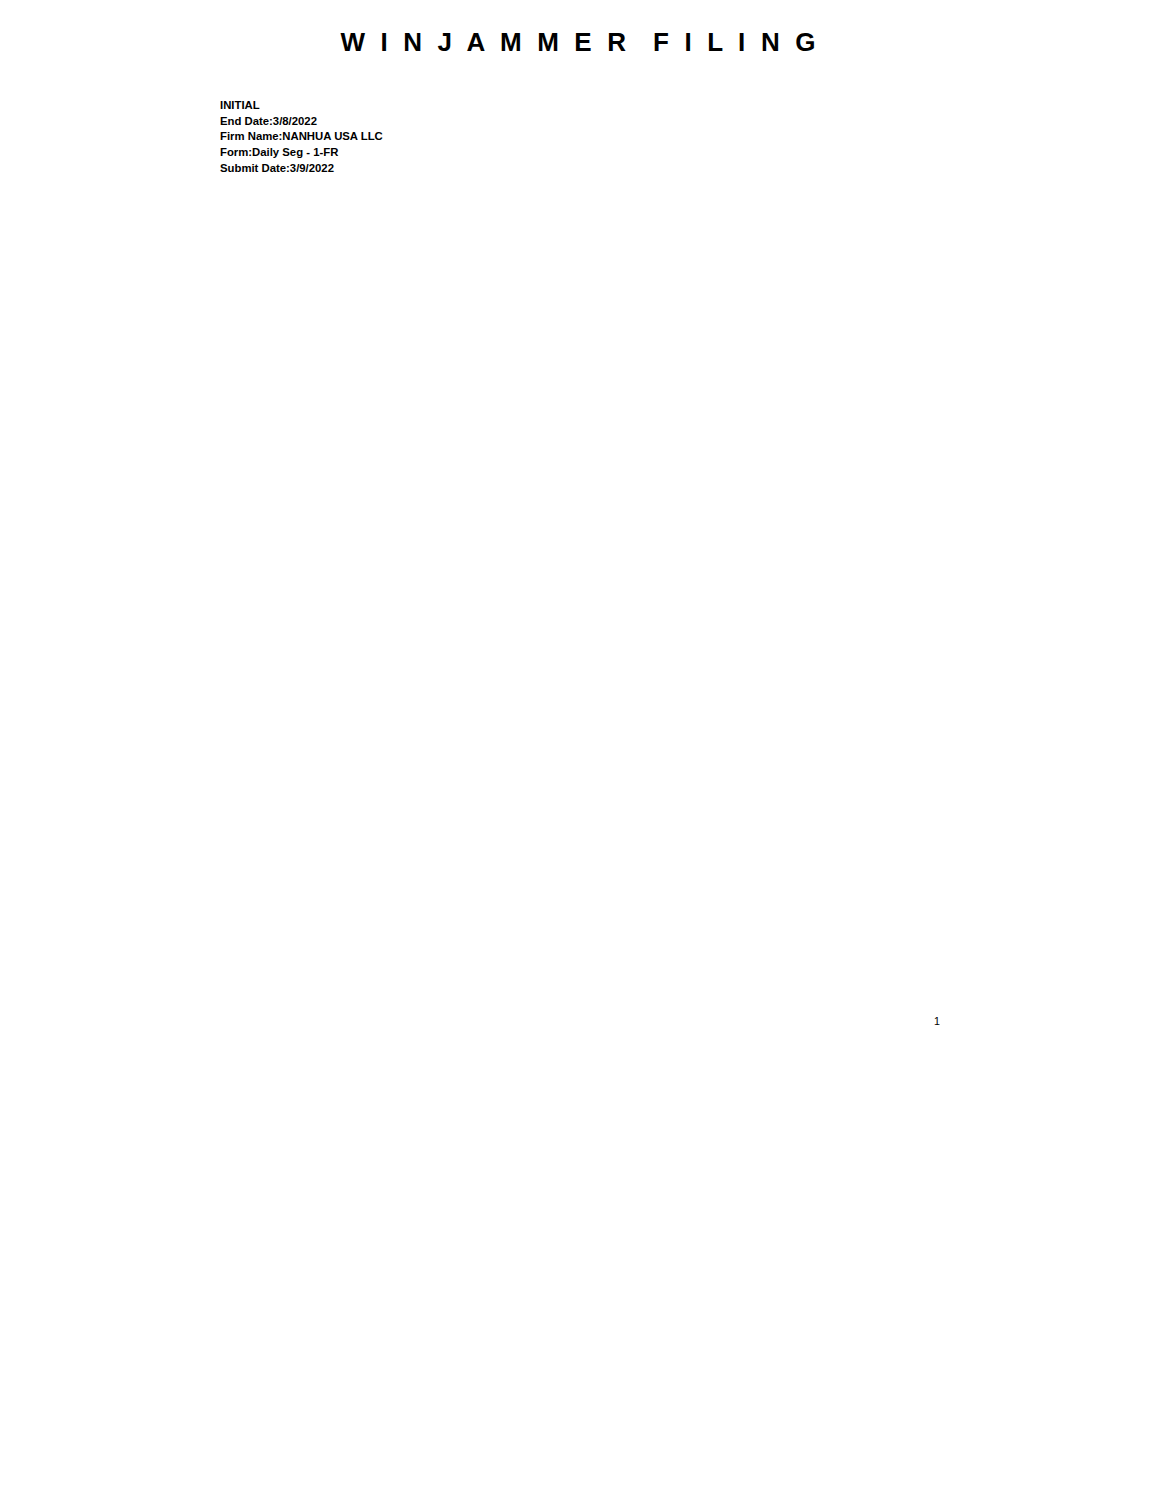W I N J A M M E R F I L I N G
INITIAL
End Date:3/8/2022
Firm Name:NANHUA USA LLC
Form:Daily Seg - 1-FR
Submit Date:3/9/2022
1